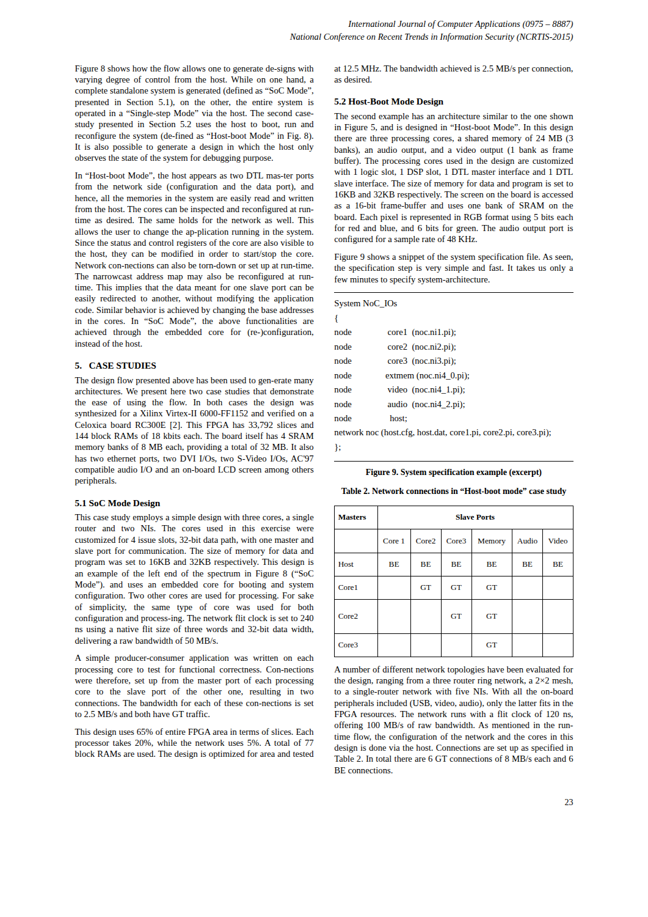International Journal of Computer Applications (0975 – 8887)
National Conference on Recent Trends in Information Security (NCRTIS-2015)
Figure 8 shows how the flow allows one to generate de-signs with varying degree of control from the host. While on one hand, a complete standalone system is generated (defined as “SoC Mode”, presented in Section 5.1), on the other, the entire system is operated in a “Single-step Mode” via the host. The second case-study presented in Section 5.2 uses the host to boot, run and reconfigure the system (de-fined as “Host-boot Mode” in Fig. 8). It is also possible to generate a design in which the host only observes the state of the system for debugging purpose.
In “Host-boot Mode”, the host appears as two DTL mas-ter ports from the network side (configuration and the data port), and hence, all the memories in the system are easily read and written from the host. The cores can be inspected and reconfigured at run-time as desired. The same holds for the network as well. This allows the user to change the ap-plication running in the system. Since the status and control registers of the core are also visible to the host, they can be modified in order to start/stop the core. Network con-nections can also be torn-down or set up at run-time. The narrowcast address map may also be reconfigured at run-time. This implies that the data meant for one slave port can be easily redirected to another, without modifying the application code. Similar behavior is achieved by changing the base addresses in the cores. In “SoC Mode”, the above functionalities are achieved through the embedded core for (re-)configuration, instead of the host.
5. CASE STUDIES
The design flow presented above has been used to gen-erate many architectures. We present here two case studies that demonstrate the ease of using the flow. In both cases the design was synthesized for a Xilinx Virtex-II 6000-FF1152 and verified on a Celoxica board RC300E [2]. This FPGA has 33,792 slices and 144 block RAMs of 18 kbits each. The board itself has 4 SRAM memory banks of 8 MB each, providing a total of 32 MB. It also has two ethernet ports, two DVI I/Os, two S-Video I/Os, AC'97 compatible audio I/O and an on-board LCD screen among others peripherals.
5.1 SoC Mode Design
This case study employs a simple design with three cores, a single router and two NIs. The cores used in this exercise were customized for 4 issue slots, 32-bit data path, with one master and slave port for communication. The size of memory for data and program was set to 16KB and 32KB respectively. This design is an example of the left end of the spectrum in Figure 8 (“SoC Mode”). and uses an embedded core for booting and system configuration. Two other cores are used for processing. For sake of simplicity, the same type of core was used for both configuration and process-ing. The network flit clock is set to 240 ns using a native flit size of three words and 32-bit data width, delivering a raw bandwidth of 50 MB/s.
A simple producer-consumer application was written on each processing core to test for functional correctness. Con-nections were therefore, set up from the master port of each processing core to the slave port of the other one, resulting in two connections. The bandwidth for each of these con-nections is set to 2.5 MB/s and both have GT traffic.
This design uses 65% of entire FPGA area in terms of slices. Each processor takes 20%, while the network uses 5%. A total of 77 block RAMs are used. The design is optimized for area and tested at 12.5 MHz. The bandwidth achieved is 2.5 MB/s per connection, as desired.
5.2 Host-Boot Mode Design
The second example has an architecture similar to the one shown in Figure 5, and is designed in “Host-boot Mode”. In this design there are three processing cores, a shared memory of 24 MB (3 banks), an audio output, and a video output (1 bank as frame buffer). The processing cores used in the design are customized with 1 logic slot, 1 DSP slot, 1 DTL master interface and 1 DTL slave interface. The size of memory for data and program is set to 16KB and 32KB respectively. The screen on the board is accessed as a 16-bit frame-buffer and uses one bank of SRAM on the board. Each pixel is represented in RGB format using 5 bits each for red and blue, and 6 bits for green. The audio output port is configured for a sample rate of 48 KHz.
Figure 9 shows a snippet of the system specification file. As seen, the specification step is very simple and fast. It takes us only a few minutes to specify system-architecture.
System NoC_IOs
{
node core1 (noc.ni1.pi);
node core2 (noc.ni2.pi);
node core3 (noc.ni3.pi);
node extmem (noc.ni4_0.pi);
node video (noc.ni4_1.pi);
node audio (noc.ni4_2.pi);
node host;
network noc (host.cfg, host.dat, core1.pi, core2.pi, core3.pi);
};
Figure 9. System specification example (excerpt)
Table 2. Network connections in “Host-boot mode” case study
| Masters | Slave Ports |
| --- | --- |
| | Core 1 | Core2 | Core3 | Memory | Audio | Video |
| Host | BE | BE | BE | BE | BE | BE |
| Core1 | | GT | GT | GT | | |
| Core2 | | | GT | GT | | |
| Core3 | | | | GT | | |
A number of different network topologies have been evaluated for the design, ranging from a three router ring network, a 2×2 mesh, to a single-router network with five NIs. With all the on-board peripherals included (USB, video, audio), only the latter fits in the FPGA resources. The network runs with a flit clock of 120 ns, offering 100 MB/s of raw bandwidth. As mentioned in the run-time flow, the configuration of the network and the cores in this design is done via the host. Connections are set up as specified in Table 2. In total there are 6 GT connections of 8 MB/s each and 6 BE connections.
23